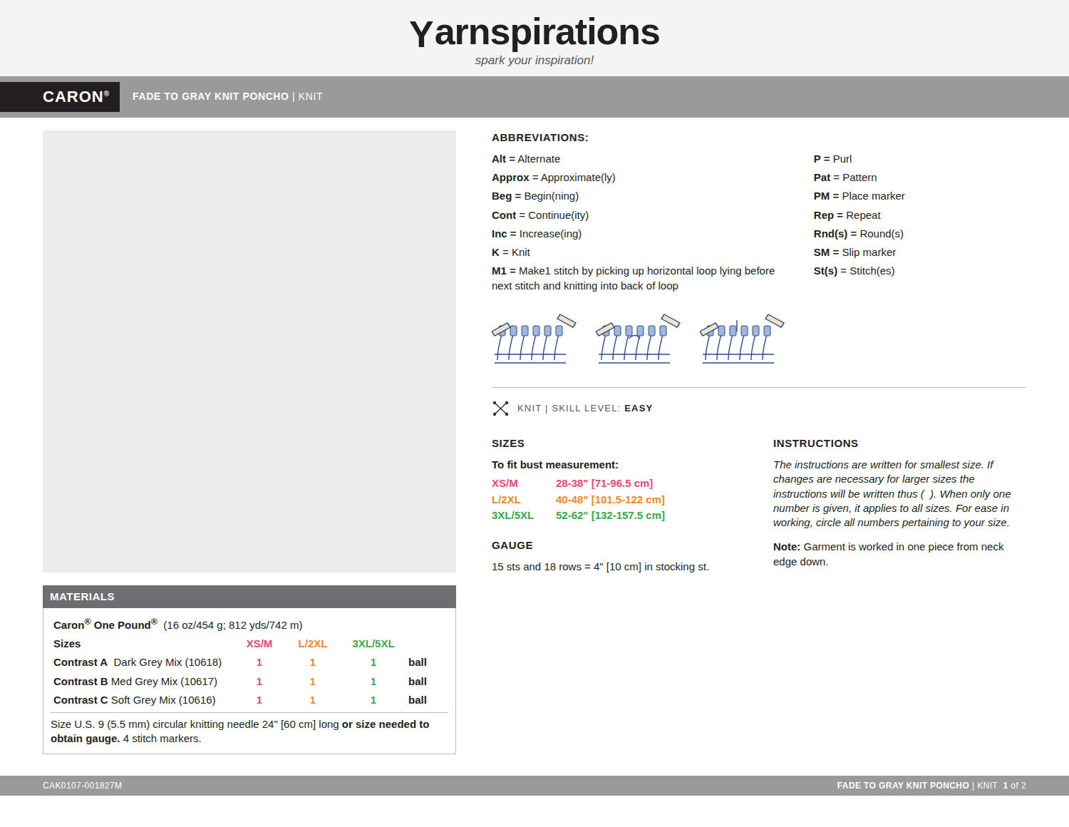Yarnspirations
spark your inspiration!
CARON®
FADE TO GRAY KNIT PONCHO | KNIT
MATERIALS
| Caron ® One Pound ® (16 oz/454 g; 812 yds/742 m) |
| Sizes | XS/M | L/2XL | 3XL/5XL | |
| Contrast A Dark Grey Mix (10618) | 1 | 1 | 1 | ball |
| Contrast B Med Grey Mix (10617) | 1 | 1 | 1 | ball |
| Contrast C Soft Grey Mix (10616) | 1 | 1 | 1 | ball |
Size U.S. 9 (5.5 mm) circular knitting needle 24" [60 cm] long or size needed to obtain gauge. 4 stitch markers.
ABBREVIATIONS:
Alt = Alternate
Approx = Approximate(ly)
Beg = Begin(ning)
Cont = Continue(ity)
Inc = Increase(ing)
K = Knit
M1 = Make1 stitch by picking up horizontal loop lying before next stitch and knitting into back of loop
P = Purl
Pat = Pattern
PM = Place marker
Rep = Repeat
Rnd(s) = Round(s)
SM = Slip marker
St(s) = Stitch(es)
KNIT | SKILL LEVEL: EASY
SIZES
To fit bust measurement:
XS/M 28-38" [71-96.5 cm]
L/2XL 40-48" [101.5-122 cm]
3XL/5XL 52-62" [132-157.5 cm]
GAUGE
15 sts and 18 rows = 4" [10 cm] in stocking st.
INSTRUCTIONS
The instructions are written for smallest size. If changes are necessary for larger sizes the instructions will be written thus ( ). When only one number is given, it applies to all sizes. For ease in working, circle all numbers pertaining to your size.
Note: Garment is worked in one piece from neck edge down.
CAK0107-001827M
FADE TO GRAY KNIT PONCHO | KNIT 1 of 2